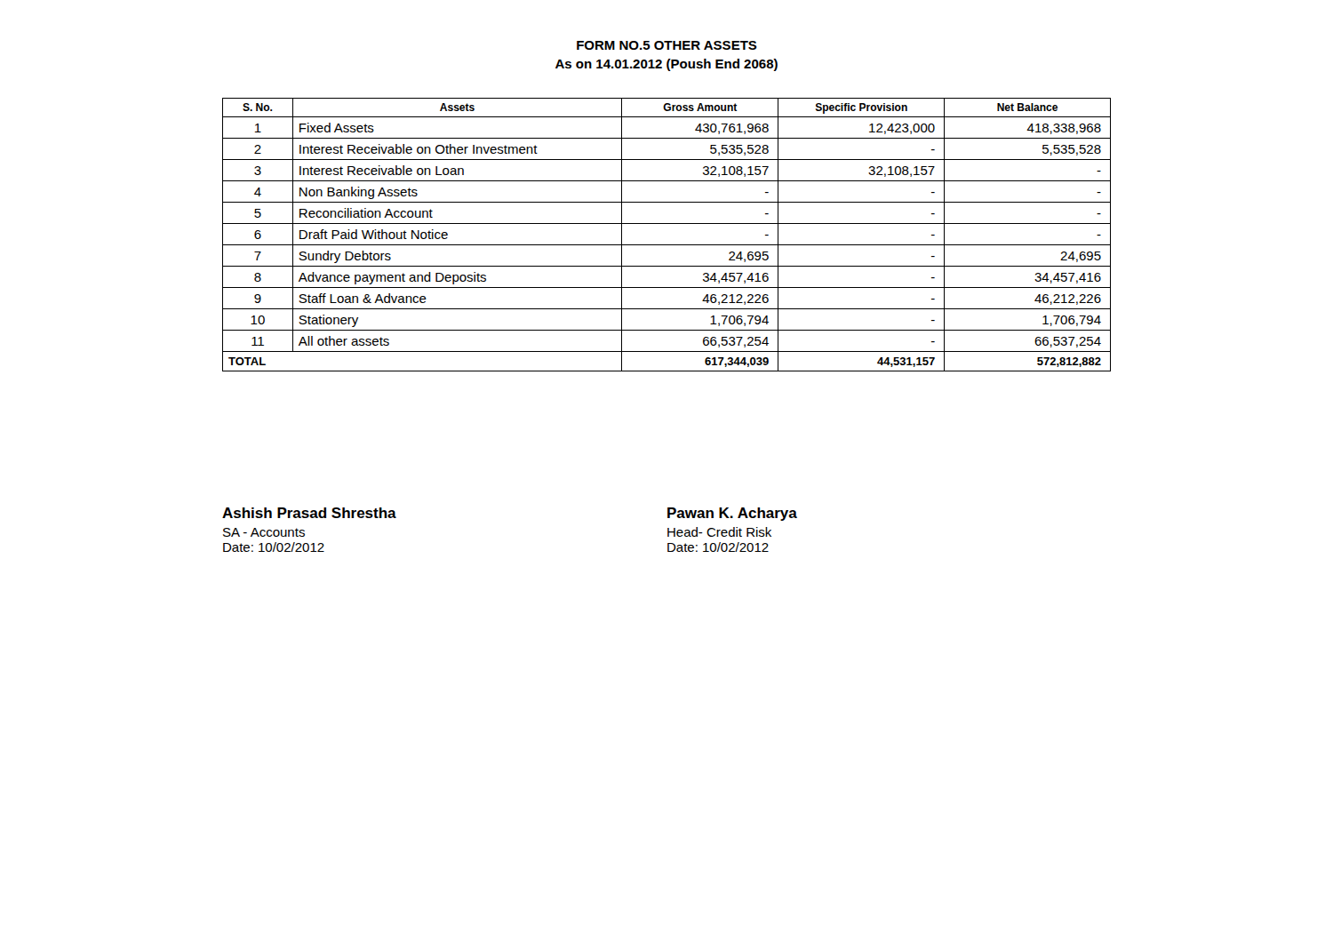FORM NO.5 OTHER ASSETS
As on 14.01.2012 (Poush End 2068)
| S. No. | Assets | Gross Amount | Specific Provision | Net Balance |
| --- | --- | --- | --- | --- |
| 1 | Fixed Assets | 430,761,968 | 12,423,000 | 418,338,968 |
| 2 | Interest Receivable on Other Investment | 5,535,528 | - | 5,535,528 |
| 3 | Interest Receivable on Loan | 32,108,157 | 32,108,157 | - |
| 4 | Non Banking Assets | - | - | - |
| 5 | Reconciliation Account | - | - | - |
| 6 | Draft Paid Without Notice | - | - | - |
| 7 | Sundry Debtors | 24,695 | - | 24,695 |
| 8 | Advance payment and Deposits | 34,457,416 | - | 34,457,416 |
| 9 | Staff Loan & Advance | 46,212,226 | - | 46,212,226 |
| 10 | Stationery | 1,706,794 | - | 1,706,794 |
| 11 | All other assets | 66,537,254 | - | 66,537,254 |
| TOTAL | 617,344,039 | 44,531,157 | 572,812,882 |
| Ashish Prasad Shrestha SA - Accounts Date: 10/02/2012 | Pawan K. Acharya Head- Credit Risk Date: 10/02/2012 |